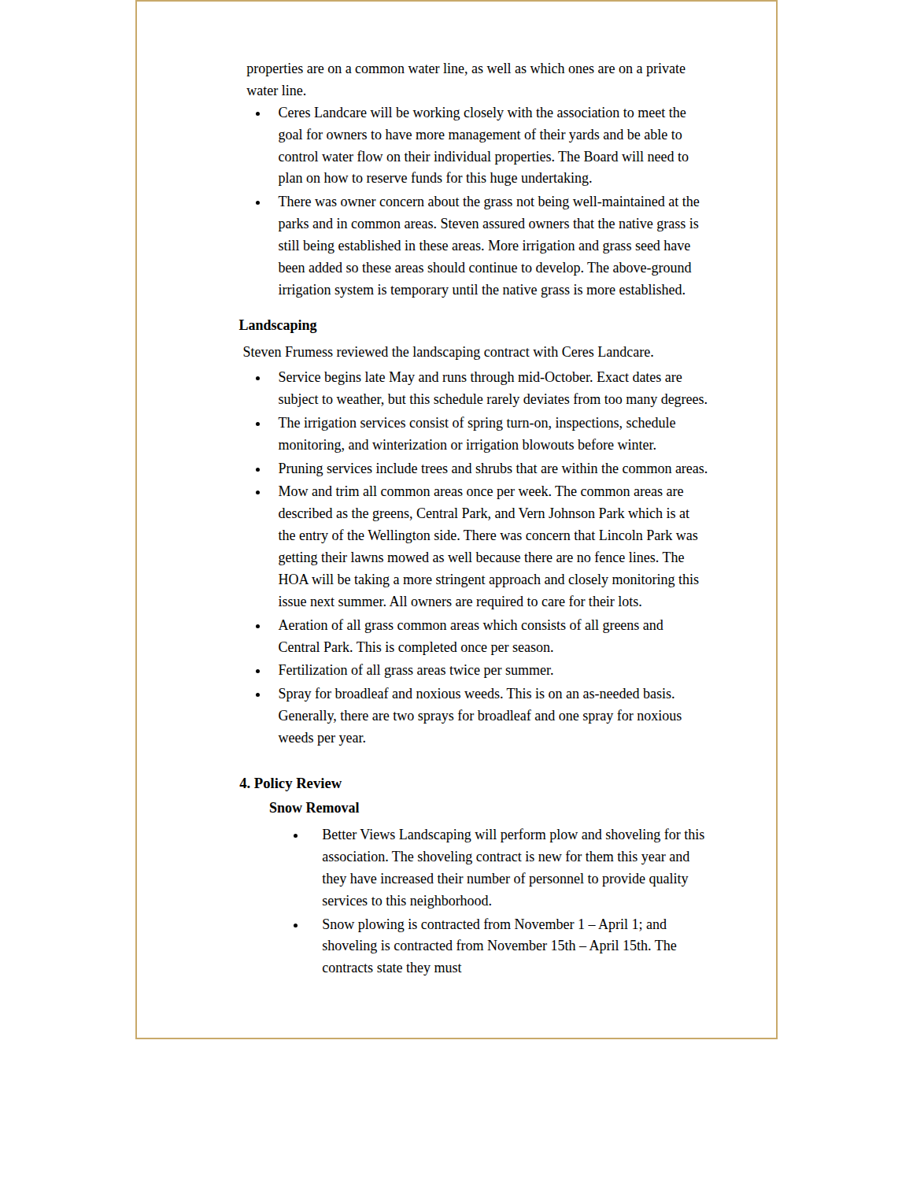properties are on a common water line, as well as which ones are on a private water line.
Ceres Landcare will be working closely with the association to meet the goal for owners to have more management of their yards and be able to control water flow on their individual properties. The Board will need to plan on how to reserve funds for this huge undertaking.
There was owner concern about the grass not being well-maintained at the parks and in common areas. Steven assured owners that the native grass is still being established in these areas. More irrigation and grass seed have been added so these areas should continue to develop. The above-ground irrigation system is temporary until the native grass is more established.
Landscaping
Steven Frumess reviewed the landscaping contract with Ceres Landcare.
Service begins late May and runs through mid-October. Exact dates are subject to weather, but this schedule rarely deviates from too many degrees.
The irrigation services consist of spring turn-on, inspections, schedule monitoring, and winterization or irrigation blowouts before winter.
Pruning services include trees and shrubs that are within the common areas.
Mow and trim all common areas once per week. The common areas are described as the greens, Central Park, and Vern Johnson Park which is at the entry of the Wellington side. There was concern that Lincoln Park was getting their lawns mowed as well because there are no fence lines. The HOA will be taking a more stringent approach and closely monitoring this issue next summer. All owners are required to care for their lots.
Aeration of all grass common areas which consists of all greens and Central Park. This is completed once per season.
Fertilization of all grass areas twice per summer.
Spray for broadleaf and noxious weeds. This is on an as-needed basis. Generally, there are two sprays for broadleaf and one spray for noxious weeds per year.
Policy Review
Snow Removal
Better Views Landscaping will perform plow and shoveling for this association. The shoveling contract is new for them this year and they have increased their number of personnel to provide quality services to this neighborhood.
Snow plowing is contracted from November 1 – April 1; and shoveling is contracted from November 15th – April 15th. The contracts state they must